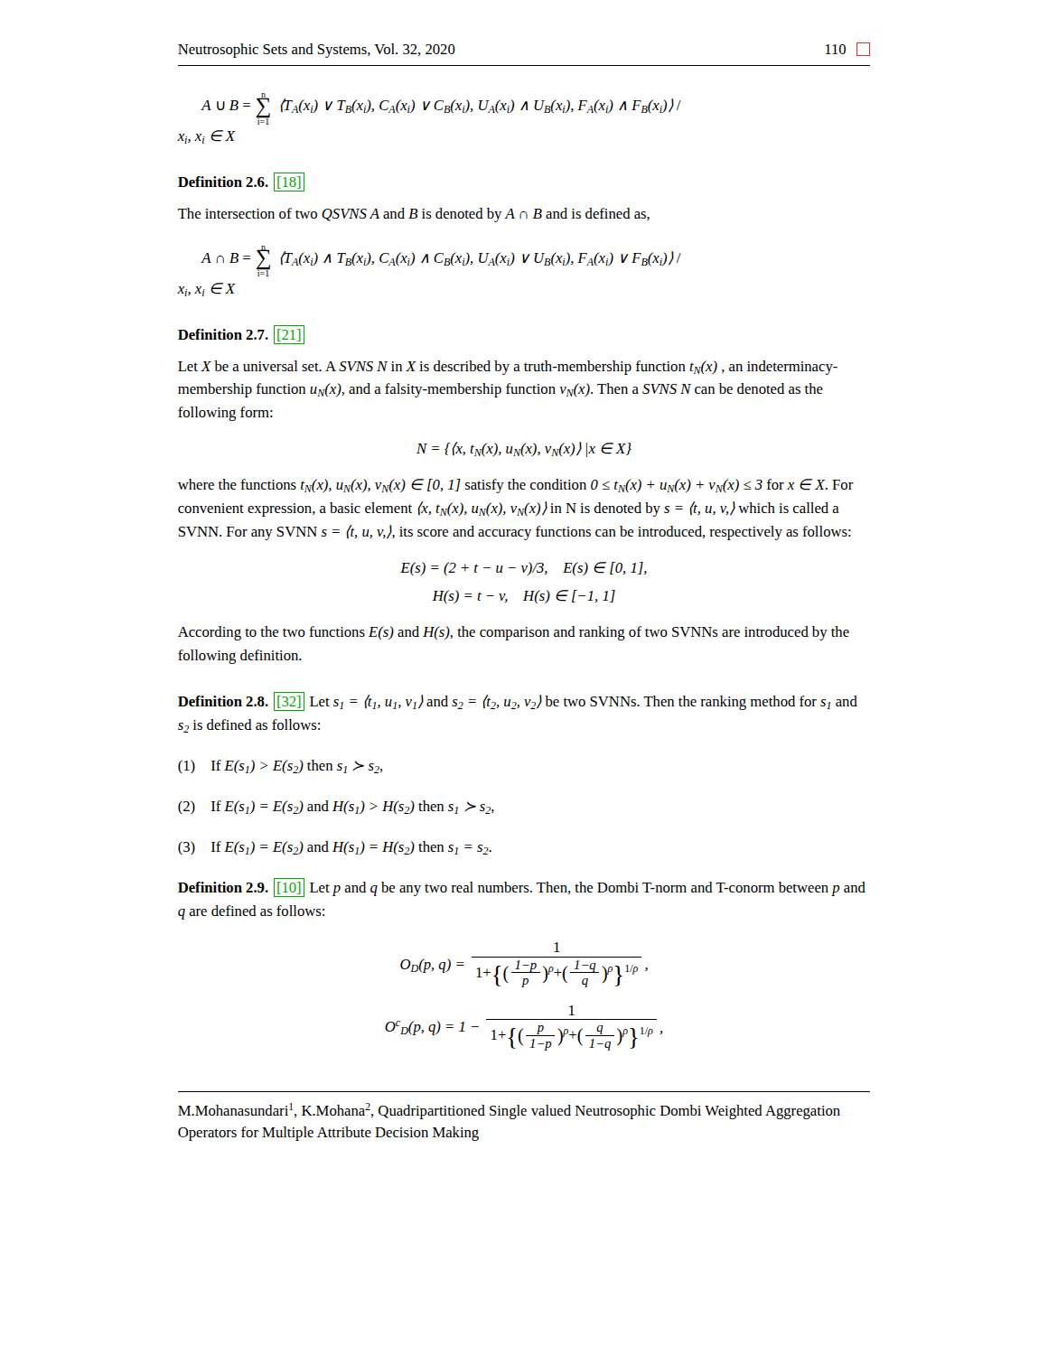Neutrosophic Sets and Systems, Vol. 32, 2020 110
A ∪ B = n∑i=1 ⟨TA(xi) ∨ TB(xi), CA(xi) ∨ CB(xi), UA(xi) ∧ UB(xi), FA(xi) ∧ FB(xi)⟩ /
xi, xi ∈ X
Definition 2.6. [18]
The intersection of two QSVNS A and B is denoted by A ∩ B and is defined as,
A ∩ B = n∑i=1 ⟨TA(xi) ∧ TB(xi), CA(xi) ∧ CB(xi), UA(xi) ∨ UB(xi), FA(xi) ∨ FB(xi)⟩ /
xi, xi ∈ X
Definition 2.7. [21]
Let X be a universal set. A SVNS N in X is described by a truth-membership function tN(x) , an indeterminacy-membership function uN(x), and a falsity-membership function vN(x). Then a SVNS N can be denoted as the following form:
N = {⟨x, tN(x), uN(x), vN(x)⟩ |x ∈ X}
where the functions tN(x), uN(x), vN(x) ∈ [0, 1] satisfy the condition 0 ≤ tN(x) + uN(x) + vN(x) ≤ 3 for x ∈ X. For convenient expression, a basic element ⟨x, tN(x), uN(x), vN(x)⟩ in N is denoted by s = ⟨t, u, v,⟩ which is called a SVNN. For any SVNN s = ⟨t, u, v,⟩, its score and accuracy functions can be introduced, respectively as follows:
E(s) = (2 + t − u − v)/3, E(s) ∈ [0, 1], H(s) = t − v, H(s) ∈ [−1, 1]
According to the two functions E(s) and H(s), the comparison and ranking of two SVNNs are introduced by the following definition.
Definition 2.8. [32] Let s1 = ⟨t1, u1, v1⟩ and s2 = ⟨t2, u2, v2⟩ be two SVNNs. Then the ranking method for s1 and s2 is defined as follows:
If E(s1) > E(s2) then s1 ≻ s2,
If E(s1) = E(s2) and H(s1) > H(s2) then s1 ≻ s2,
If E(s1) = E(s2) and H(s1) = H(s2) then s1 = s2.
Definition 2.9. [10] Let p and q be any two real numbers. Then, the Dombi T-norm and T-conorm between p and q are defined as follows:
OD(p, q) = 1 1+{(1−p p)ρ+(1−q q)ρ}1/ρ , OcD(p, q) = 1 − 1 1+{(p 1−p)ρ+(q 1−q)ρ}1/ρ ,
M.Mohanasundari1, K.Mohana2, Quadripartitioned Single valued Neutrosophic Dombi Weighted Aggregation Operators for Multiple Attribute Decision Making